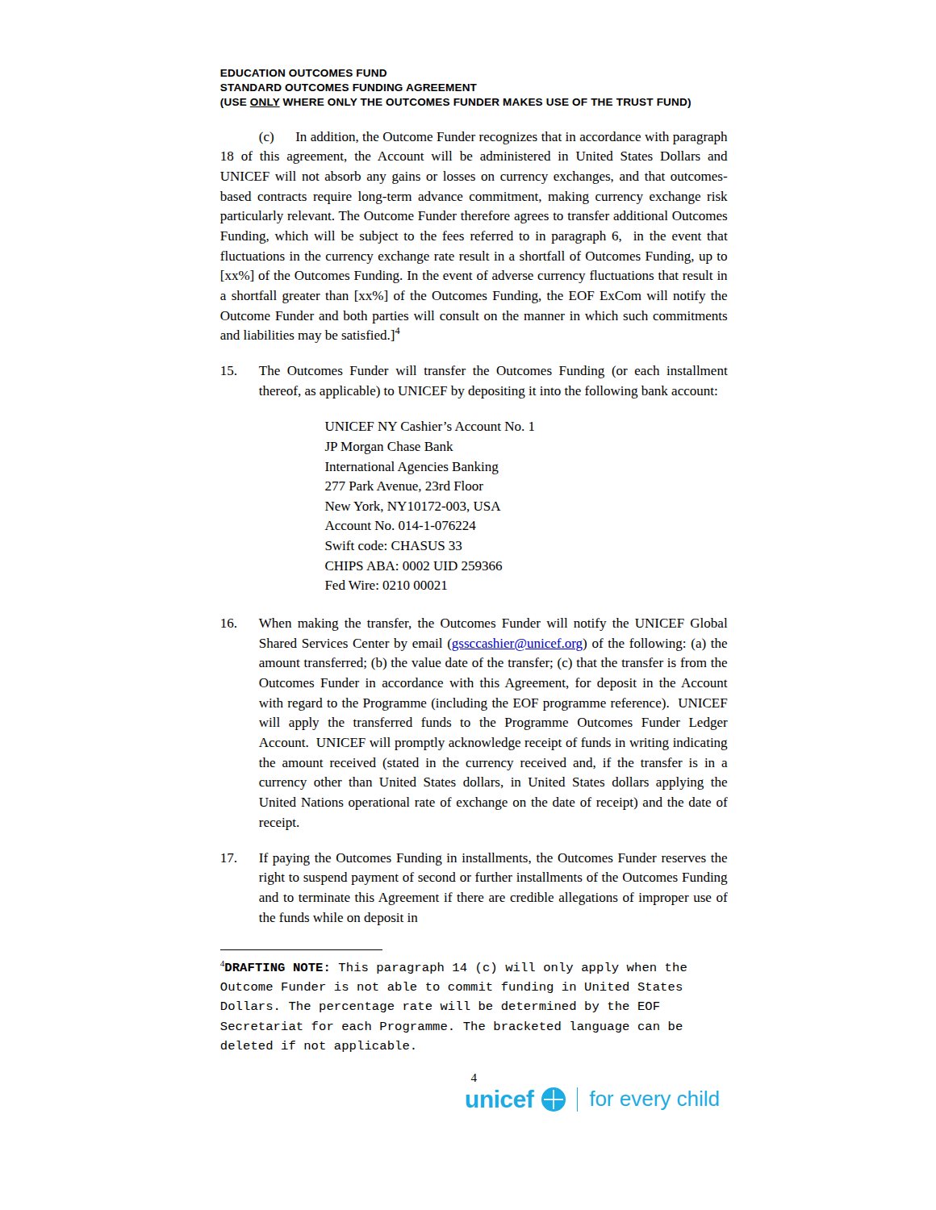EDUCATION OUTCOMES FUND
STANDARD OUTCOMES FUNDING AGREEMENT
(USE ONLY WHERE ONLY THE OUTCOMES FUNDER MAKES USE OF THE TRUST FUND)
(c) In addition, the Outcome Funder recognizes that in accordance with paragraph 18 of this agreement, the Account will be administered in United States Dollars and UNICEF will not absorb any gains or losses on currency exchanges, and that outcomes-based contracts require long-term advance commitment, making currency exchange risk particularly relevant. The Outcome Funder therefore agrees to transfer additional Outcomes Funding, which will be subject to the fees referred to in paragraph 6, in the event that fluctuations in the currency exchange rate result in a shortfall of Outcomes Funding, up to [xx%] of the Outcomes Funding. In the event of adverse currency fluctuations that result in a shortfall greater than [xx%] of the Outcomes Funding, the EOF ExCom will notify the Outcome Funder and both parties will consult on the manner in which such commitments and liabilities may be satisfied.]4
15. The Outcomes Funder will transfer the Outcomes Funding (or each installment thereof, as applicable) to UNICEF by depositing it into the following bank account:
UNICEF NY Cashier’s Account No. 1
JP Morgan Chase Bank
International Agencies Banking
277 Park Avenue, 23rd Floor
New York, NY10172-003, USA
Account No. 014-1-076224
Swift code: CHASUS 33
CHIPS ABA: 0002 UID 259366
Fed Wire: 0210 00021
16. When making the transfer, the Outcomes Funder will notify the UNICEF Global Shared Services Center by email (gssccashier@unicef.org) of the following: (a) the amount transferred; (b) the value date of the transfer; (c) that the transfer is from the Outcomes Funder in accordance with this Agreement, for deposit in the Account with regard to the Programme (including the EOF programme reference). UNICEF will apply the transferred funds to the Programme Outcomes Funder Ledger Account. UNICEF will promptly acknowledge receipt of funds in writing indicating the amount received (stated in the currency received and, if the transfer is in a currency other than United States dollars, in United States dollars applying the United Nations operational rate of exchange on the date of receipt) and the date of receipt.
17. If paying the Outcomes Funding in installments, the Outcomes Funder reserves the right to suspend payment of second or further installments of the Outcomes Funding and to terminate this Agreement if there are credible allegations of improper use of the funds while on deposit in
4 DRAFTING NOTE: This paragraph 14 (c) will only apply when the Outcome Funder is not able to commit funding in United States Dollars. The percentage rate will be determined by the EOF Secretariat for each Programme. The bracketed language can be deleted if not applicable.
4
unicef for every child